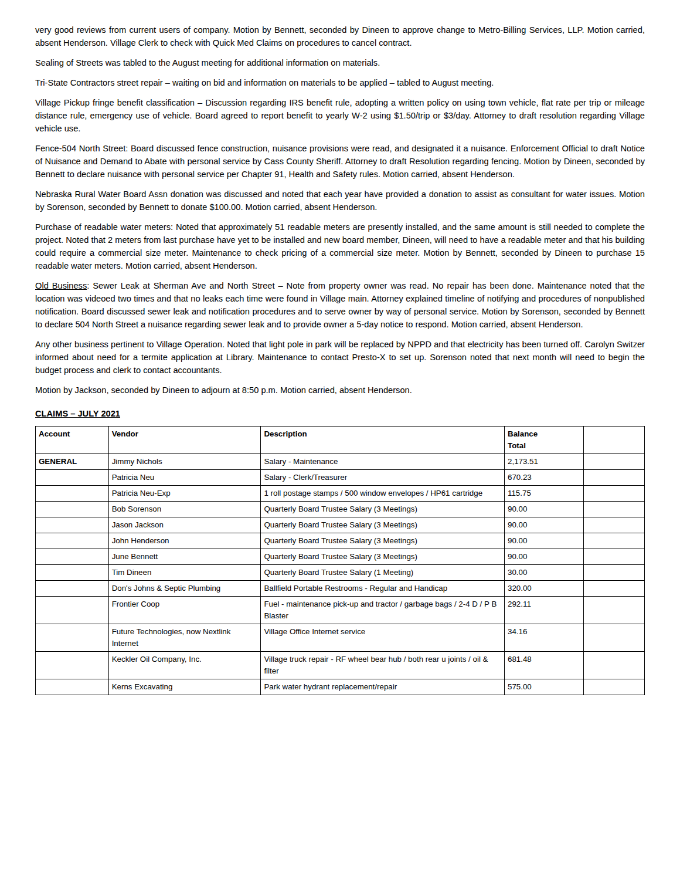very good reviews from current users of company. Motion by Bennett, seconded by Dineen to approve change to Metro-Billing Services, LLP. Motion carried, absent Henderson. Village Clerk to check with Quick Med Claims on procedures to cancel contract.
Sealing of Streets was tabled to the August meeting for additional information on materials.
Tri-State Contractors street repair – waiting on bid and information on materials to be applied – tabled to August meeting.
Village Pickup fringe benefit classification – Discussion regarding IRS benefit rule, adopting a written policy on using town vehicle, flat rate per trip or mileage distance rule, emergency use of vehicle. Board agreed to report benefit to yearly W-2 using $1.50/trip or $3/day. Attorney to draft resolution regarding Village vehicle use.
Fence-504 North Street: Board discussed fence construction, nuisance provisions were read, and designated it a nuisance. Enforcement Official to draft Notice of Nuisance and Demand to Abate with personal service by Cass County Sheriff. Attorney to draft Resolution regarding fencing. Motion by Dineen, seconded by Bennett to declare nuisance with personal service per Chapter 91, Health and Safety rules. Motion carried, absent Henderson.
Nebraska Rural Water Board Assn donation was discussed and noted that each year have provided a donation to assist as consultant for water issues. Motion by Sorenson, seconded by Bennett to donate $100.00. Motion carried, absent Henderson.
Purchase of readable water meters: Noted that approximately 51 readable meters are presently installed, and the same amount is still needed to complete the project. Noted that 2 meters from last purchase have yet to be installed and new board member, Dineen, will need to have a readable meter and that his building could require a commercial size meter. Maintenance to check pricing of a commercial size meter. Motion by Bennett, seconded by Dineen to purchase 15 readable water meters. Motion carried, absent Henderson.
Old Business: Sewer Leak at Sherman Ave and North Street – Note from property owner was read. No repair has been done. Maintenance noted that the location was videoed two times and that no leaks each time were found in Village main. Attorney explained timeline of notifying and procedures of nonpublished notification. Board discussed sewer leak and notification procedures and to serve owner by way of personal service. Motion by Sorenson, seconded by Bennett to declare 504 North Street a nuisance regarding sewer leak and to provide owner a 5-day notice to respond. Motion carried, absent Henderson.
Any other business pertinent to Village Operation. Noted that light pole in park will be replaced by NPPD and that electricity has been turned off. Carolyn Switzer informed about need for a termite application at Library. Maintenance to contact Presto-X to set up. Sorenson noted that next month will need to begin the budget process and clerk to contact accountants.
Motion by Jackson, seconded by Dineen to adjourn at 8:50 p.m. Motion carried, absent Henderson.
CLAIMS – JULY 2021
| Account | Vendor | Description | Balance Total | |
| --- | --- | --- | --- | --- |
| GENERAL | Jimmy Nichols | Salary - Maintenance | 2,173.51 | |
| | Patricia Neu | Salary - Clerk/Treasurer | 670.23 | |
| | Patricia Neu-Exp | 1 roll postage stamps / 500 window envelopes / HP61 cartridge | 115.75 | |
| | Bob Sorenson | Quarterly Board Trustee Salary (3 Meetings) | 90.00 | |
| | Jason Jackson | Quarterly Board Trustee Salary (3 Meetings) | 90.00 | |
| | John Henderson | Quarterly Board Trustee Salary (3 Meetings) | 90.00 | |
| | June Bennett | Quarterly Board Trustee Salary (3 Meetings) | 90.00 | |
| | Tim Dineen | Quarterly Board Trustee Salary (1 Meeting) | 30.00 | |
| | Don's Johns & Septic Plumbing | Ballfield Portable Restrooms - Regular and Handicap | 320.00 | |
| | Frontier Coop | Fuel - maintenance pick-up and tractor / garbage bags / 2-4 D / P B Blaster | 292.11 | |
| | Future Technologies, now Nextlink Internet | Village Office Internet service | 34.16 | |
| | Keckler Oil Company, Inc. | Village truck repair - RF wheel bear hub / both rear u joints / oil & filter | 681.48 | |
| | Kerns Excavating | Park water hydrant replacement/repair | 575.00 | |